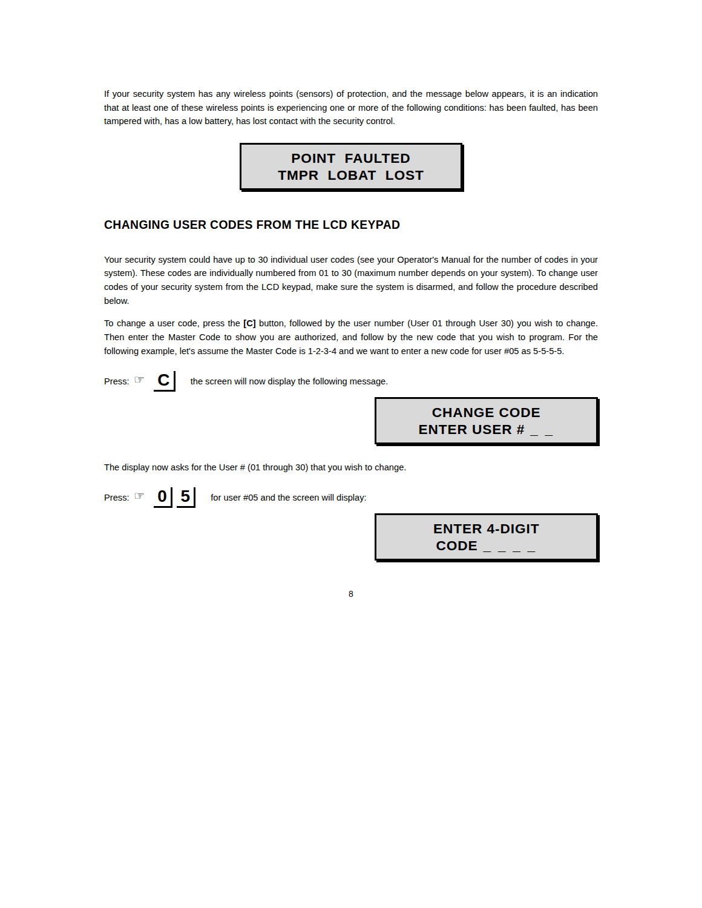If your security system has any wireless points (sensors) of protection, and the message below appears, it is an indication that at least one of these wireless points is experiencing one or more of the following conditions: has been faulted, has been tampered with, has a low battery, has lost contact with the security control.
POINT FAULTED
TMPR LOBAT LOST
CHANGING USER CODES FROM THE LCD KEYPAD
Your security system could have up to 30 individual user codes (see your Operator's Manual for the number of codes in your system). These codes are individually numbered from 01 to 30 (maximum number depends on your system). To change user codes of your security system from the LCD keypad, make sure the system is disarmed, and follow the procedure described below.
To change a user code, press the [C] button, followed by the user number (User 01 through User 30) you wish to change. Then enter the Master Code to show you are authorized, and follow by the new code that you wish to program. For the following example, let's assume the Master Code is 1-2-3-4 and we want to enter a new code for user #05 as 5-5-5-5.
Press: ☞ C the screen will now display the following message.
CHANGE CODE
ENTER USER # _ _
The display now asks for the User # (01 through 30) that you wish to change.
Press: ☞ 0 5 for user #05 and the screen will display:
ENTER 4-DIGIT
CODE _ _ _ _
8